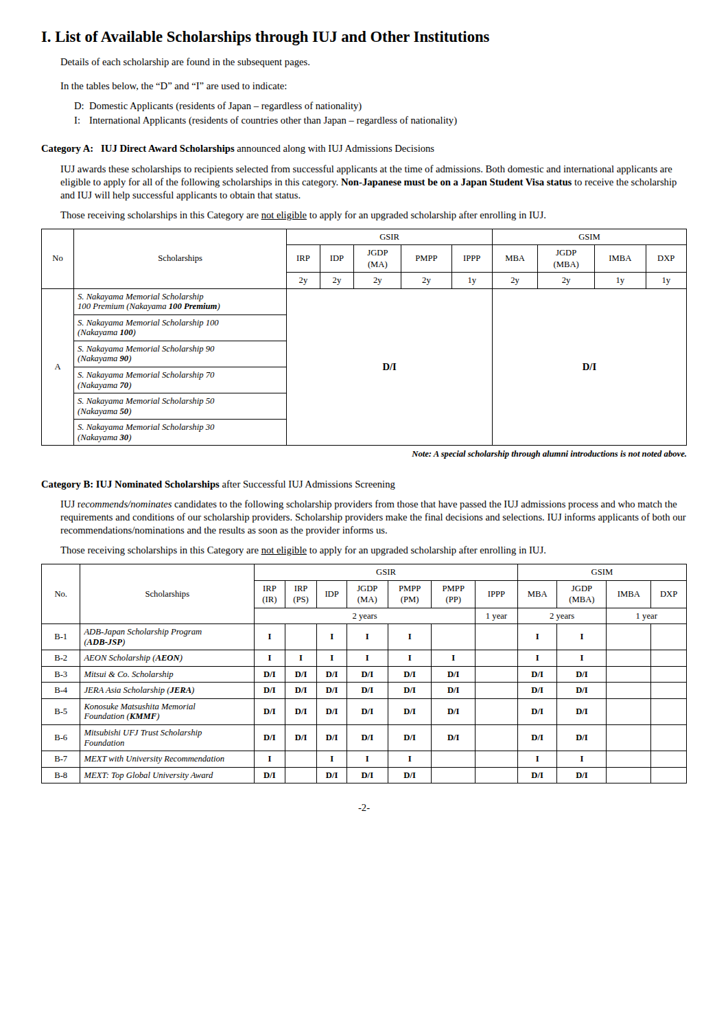I. List of Available Scholarships through IUJ and Other Institutions
Details of each scholarship are found in the subsequent pages.
In the tables below, the “D” and “I” are used to indicate:
D: Domestic Applicants (residents of Japan – regardless of nationality)
I: International Applicants (residents of countries other than Japan – regardless of nationality)
Category A: IUJ Direct Award Scholarships announced along with IUJ Admissions Decisions
IUJ awards these scholarships to recipients selected from successful applicants at the time of admissions. Both domestic and international applicants are eligible to apply for all of the following scholarships in this category. Non-Japanese must be on a Japan Student Visa status to receive the scholarship and IUJ will help successful applicants to obtain that status.
Those receiving scholarships in this Category are not eligible to apply for an upgraded scholarship after enrolling in IUJ.
| No | Scholarships | GSIR | GSIM |
| IRP | IDP | JGDP (MA) | PMPP | IPPP | MBA | JGDP (MBA) | IMBA | DXP |
| 2y | 2y | 2y | 2y | 1y | 2y | 2y | 1y | 1y |
| A | S. Nakayama Memorial Scholarship 100 Premium (Nakayama 100 Premium ) | D/I | D/I |
| S. Nakayama Memorial Scholarship 100 (Nakayama 100 ) |
| S. Nakayama Memorial Scholarship 90 (Nakayama 90 ) |
| S. Nakayama Memorial Scholarship 70 (Nakayama 70 ) |
| S. Nakayama Memorial Scholarship 50 (Nakayama 50 ) |
| S. Nakayama Memorial Scholarship 30 (Nakayama 30 ) |
Note: A special scholarship through alumni introductions is not noted above.
Category B: IUJ Nominated Scholarships after Successful IUJ Admissions Screening
IUJ recommends/nominates candidates to the following scholarship providers from those that have passed the IUJ admissions process and who match the requirements and conditions of our scholarship providers. Scholarship providers make the final decisions and selections. IUJ informs applicants of both our recommendations/nominations and the results as soon as the provider informs us.
Those receiving scholarships in this Category are not eligible to apply for an upgraded scholarship after enrolling in IUJ.
| No. | Scholarships | GSIR | GSIM |
| IRP (IR) | IRP (PS) | IDP | JGDP (MA) | PMPP (PM) | PMPP (PP) | IPPP | MBA | JGDP (MBA) | IMBA | DXP |
| 2 years | 1 year | 2 years | 1 year |
| B-1 | ADB-Japan Scholarship Program ( ADB-JSP ) | I | | I | I | I | | | I | I | | |
| B-2 | AEON Scholarship ( AEON ) | I | I | I | I | I | I | | I | I | | |
| B-3 | Mitsui & Co. Scholarship | D/I | D/I | D/I | D/I | D/I | D/I | | D/I | D/I | | |
| B-4 | JERA Asia Scholarship ( JERA ) | D/I | D/I | D/I | D/I | D/I | D/I | | D/I | D/I | | |
| B-5 | Konosuke Matsushita Memorial Foundation ( KMMF ) | D/I | D/I | D/I | D/I | D/I | D/I | | D/I | D/I | | |
| B-6 | Mitsubishi UFJ Trust Scholarship Foundation | D/I | D/I | D/I | D/I | D/I | D/I | | D/I | D/I | | |
| B-7 | MEXT with University Recommendation | I | | I | I | I | | | I | I | | |
| B-8 | MEXT: Top Global University Award | D/I | | D/I | D/I | D/I | | | D/I | D/I | | |
-2-